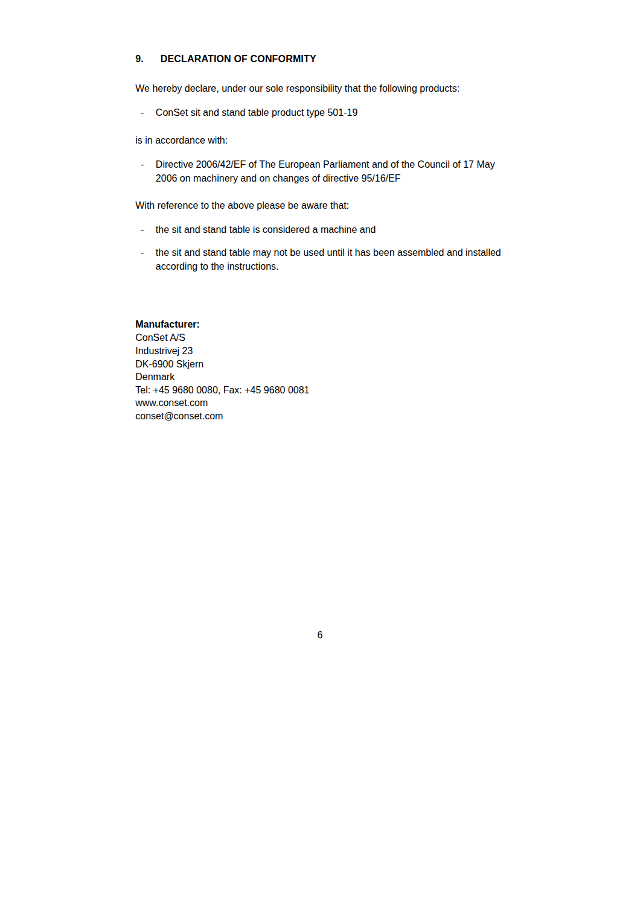9. DECLARATION OF CONFORMITY
We hereby declare, under our sole responsibility that the following products:
ConSet sit and stand table product type 501-19
is in accordance with:
Directive 2006/42/EF of The European Parliament and of the Council of 17 May 2006 on machinery and on changes of directive 95/16/EF
With reference to the above please be aware that:
the sit and stand table is considered a machine and
the sit and stand table may not be used until it has been assembled and installed according to the instructions.
Manufacturer:
ConSet A/S
Industrivej 23
DK-6900 Skjern
Denmark
Tel: +45 9680 0080, Fax: +45 9680 0081
www.conset.com
conset@conset.com
6